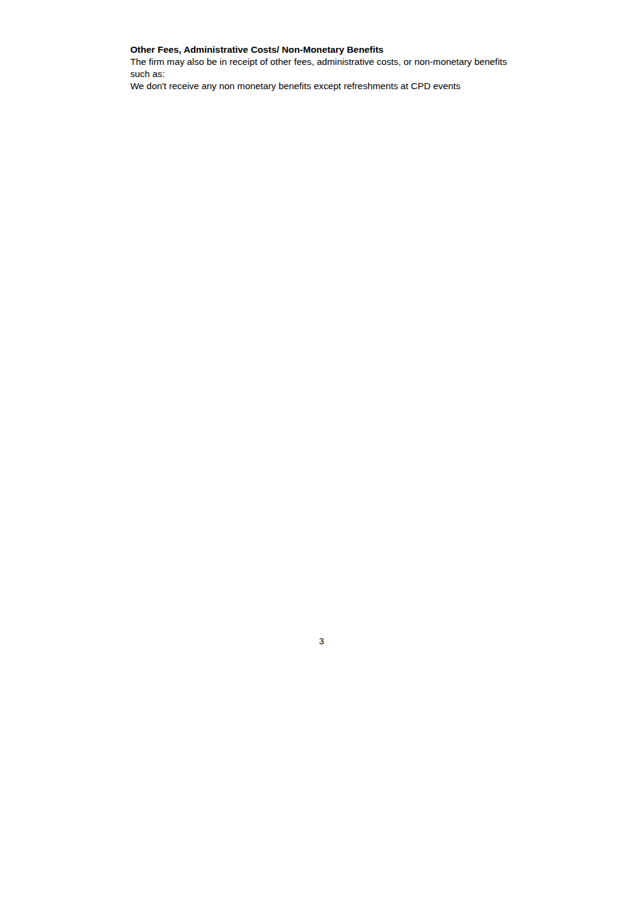Other Fees, Administrative Costs/ Non-Monetary Benefits
The firm may also be in receipt of other fees, administrative costs, or non-monetary benefits such as:
We don't receive any non monetary benefits except refreshments at CPD events
3